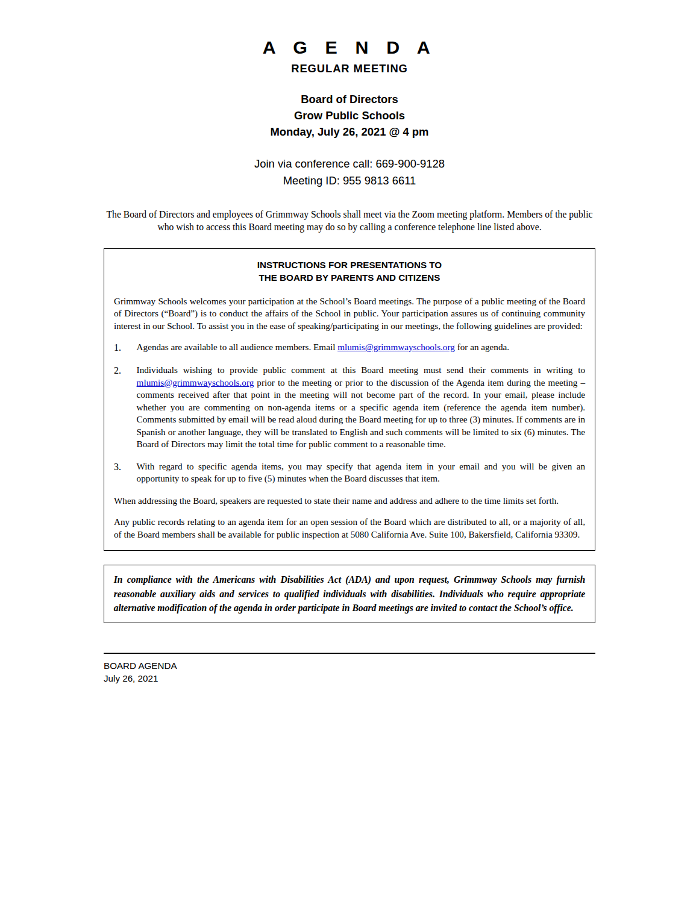A G E N D A
REGULAR MEETING
Board of Directors
Grow Public Schools
Monday, July 26, 2021 @ 4 pm
Join via conference call: 669-900-9128
Meeting ID: 955 9813 6611
The Board of Directors and employees of Grimmway Schools shall meet via the Zoom meeting platform. Members of the public who wish to access this Board meeting may do so by calling a conference telephone line listed above.
INSTRUCTIONS FOR PRESENTATIONS TO
THE BOARD BY PARENTS AND CITIZENS
Grimmway Schools welcomes your participation at the School’s Board meetings. The purpose of a public meeting of the Board of Directors (“Board”) is to conduct the affairs of the School in public. Your participation assures us of continuing community interest in our School. To assist you in the ease of speaking/participating in our meetings, the following guidelines are provided:
1. Agendas are available to all audience members. Email mlumis@grimmwayschools.org for an agenda.
2. Individuals wishing to provide public comment at this Board meeting must send their comments in writing to mlumis@grimmwayschools.org prior to the meeting or prior to the discussion of the Agenda item during the meeting –comments received after that point in the meeting will not become part of the record. In your email, please include whether you are commenting on non-agenda items or a specific agenda item (reference the agenda item number). Comments submitted by email will be read aloud during the Board meeting for up to three (3) minutes. If comments are in Spanish or another language, they will be translated to English and such comments will be limited to six (6) minutes. The Board of Directors may limit the total time for public comment to a reasonable time.
3. With regard to specific agenda items, you may specify that agenda item in your email and you will be given an opportunity to speak for up to five (5) minutes when the Board discusses that item.
When addressing the Board, speakers are requested to state their name and address and adhere to the time limits set forth.
Any public records relating to an agenda item for an open session of the Board which are distributed to all, or a majority of all, of the Board members shall be available for public inspection at 5080 California Ave. Suite 100, Bakersfield, California 93309.
In compliance with the Americans with Disabilities Act (ADA) and upon request, Grimmway Schools may furnish reasonable auxiliary aids and services to qualified individuals with disabilities. Individuals who require appropriate alternative modification of the agenda in order participate in Board meetings are invited to contact the School’s office.
BOARD AGENDA
July 26, 2021